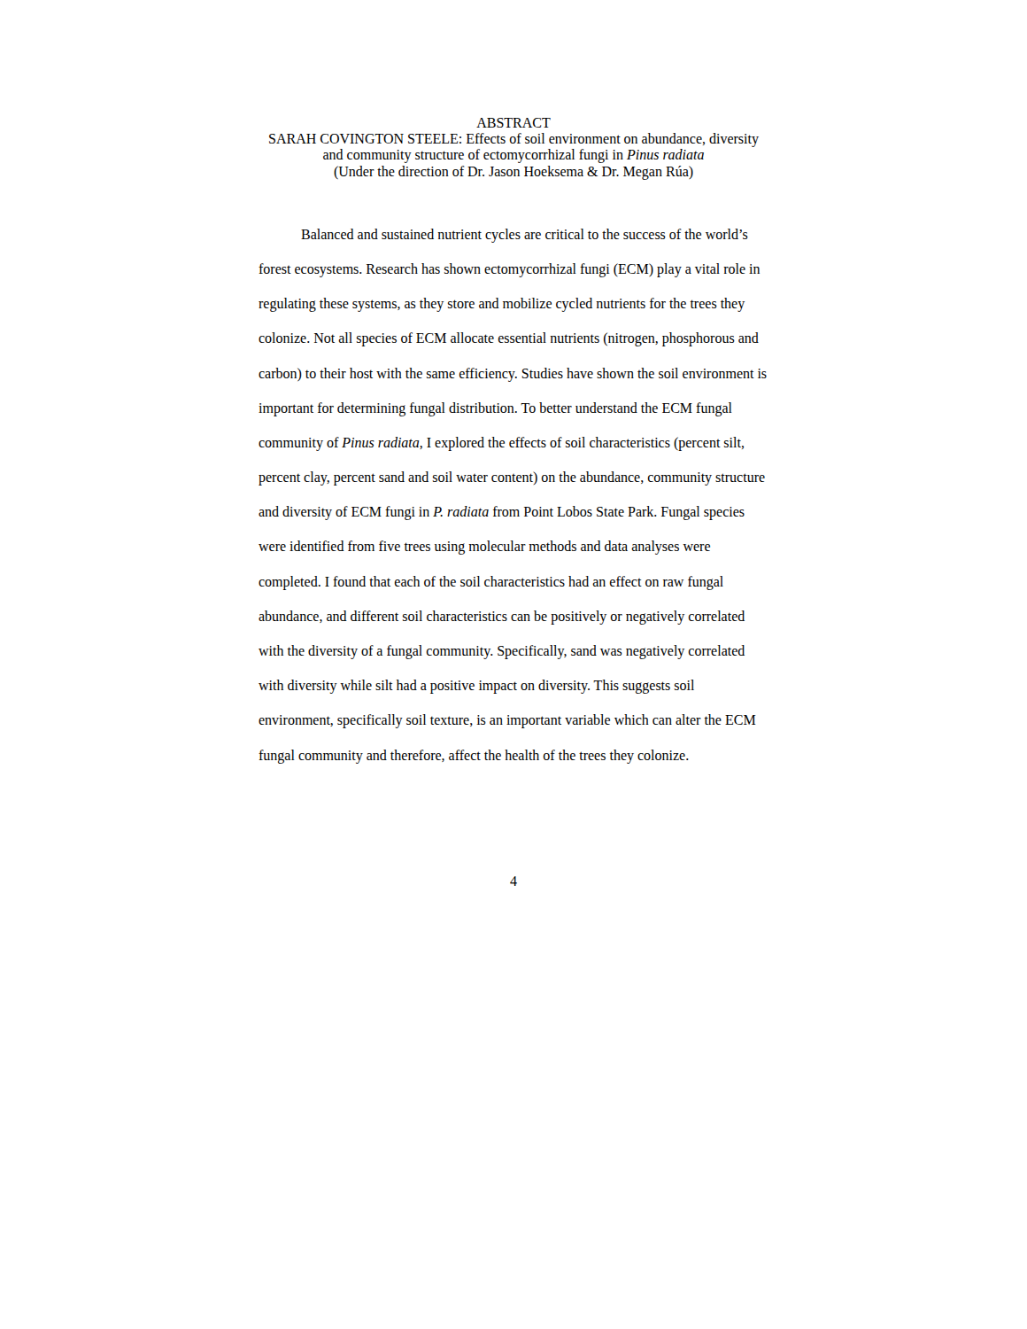ABSTRACT
SARAH COVINGTON STEELE: Effects of soil environment on abundance, diversity
and community structure of ectomycorrhizal fungi in Pinus radiata
(Under the direction of Dr. Jason Hoeksema & Dr. Megan Rúa)
Balanced and sustained nutrient cycles are critical to the success of the world’s forest ecosystems. Research has shown ectomycorrhizal fungi (ECM) play a vital role in regulating these systems, as they store and mobilize cycled nutrients for the trees they colonize. Not all species of ECM allocate essential nutrients (nitrogen, phosphorous and carbon) to their host with the same efficiency. Studies have shown the soil environment is important for determining fungal distribution. To better understand the ECM fungal community of Pinus radiata, I explored the effects of soil characteristics (percent silt, percent clay, percent sand and soil water content) on the abundance, community structure and diversity of ECM fungi in P. radiata from Point Lobos State Park. Fungal species were identified from five trees using molecular methods and data analyses were completed. I found that each of the soil characteristics had an effect on raw fungal abundance, and different soil characteristics can be positively or negatively correlated with the diversity of a fungal community. Specifically, sand was negatively correlated with diversity while silt had a positive impact on diversity. This suggests soil environment, specifically soil texture, is an important variable which can alter the ECM fungal community and therefore, affect the health of the trees they colonize.
4